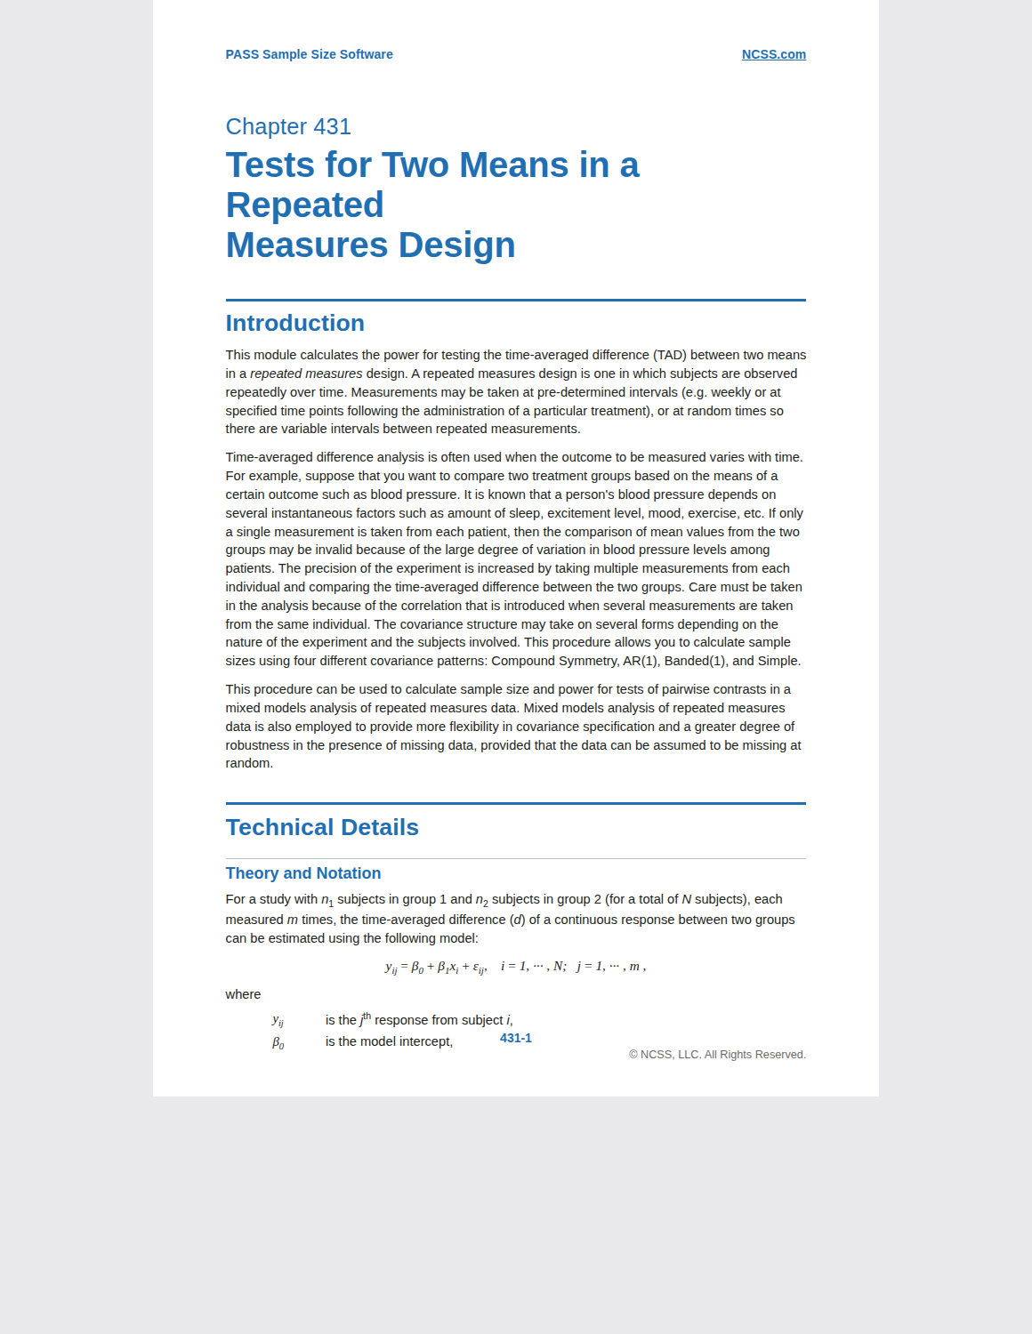PASS Sample Size Software
NCSS.com
Chapter 431
Tests for Two Means in a Repeated
Measures Design
Introduction
This module calculates the power for testing the time-averaged difference (TAD) between two means in a repeated measures design. A repeated measures design is one in which subjects are observed repeatedly over time. Measurements may be taken at pre-determined intervals (e.g. weekly or at specified time points following the administration of a particular treatment), or at random times so there are variable intervals between repeated measurements.
Time-averaged difference analysis is often used when the outcome to be measured varies with time. For example, suppose that you want to compare two treatment groups based on the means of a certain outcome such as blood pressure. It is known that a person's blood pressure depends on several instantaneous factors such as amount of sleep, excitement level, mood, exercise, etc. If only a single measurement is taken from each patient, then the comparison of mean values from the two groups may be invalid because of the large degree of variation in blood pressure levels among patients. The precision of the experiment is increased by taking multiple measurements from each individual and comparing the time-averaged difference between the two groups. Care must be taken in the analysis because of the correlation that is introduced when several measurements are taken from the same individual. The covariance structure may take on several forms depending on the nature of the experiment and the subjects involved. This procedure allows you to calculate sample sizes using four different covariance patterns: Compound Symmetry, AR(1), Banded(1), and Simple.
This procedure can be used to calculate sample size and power for tests of pairwise contrasts in a mixed models analysis of repeated measures data. Mixed models analysis of repeated measures data is also employed to provide more flexibility in covariance specification and a greater degree of robustness in the presence of missing data, provided that the data can be assumed to be missing at random.
Technical Details
Theory and Notation
For a study with n1 subjects in group 1 and n2 subjects in group 2 (for a total of N subjects), each measured m times, the time-averaged difference (d) of a continuous response between two groups can be estimated using the following model:
yij = β0 + β1xi + εij, i = 1, ··· , N; j = 1, ··· , m ,
where
yij
is the jth response from subject i,
β0
is the model intercept,
431-1
© NCSS, LLC. All Rights Reserved.